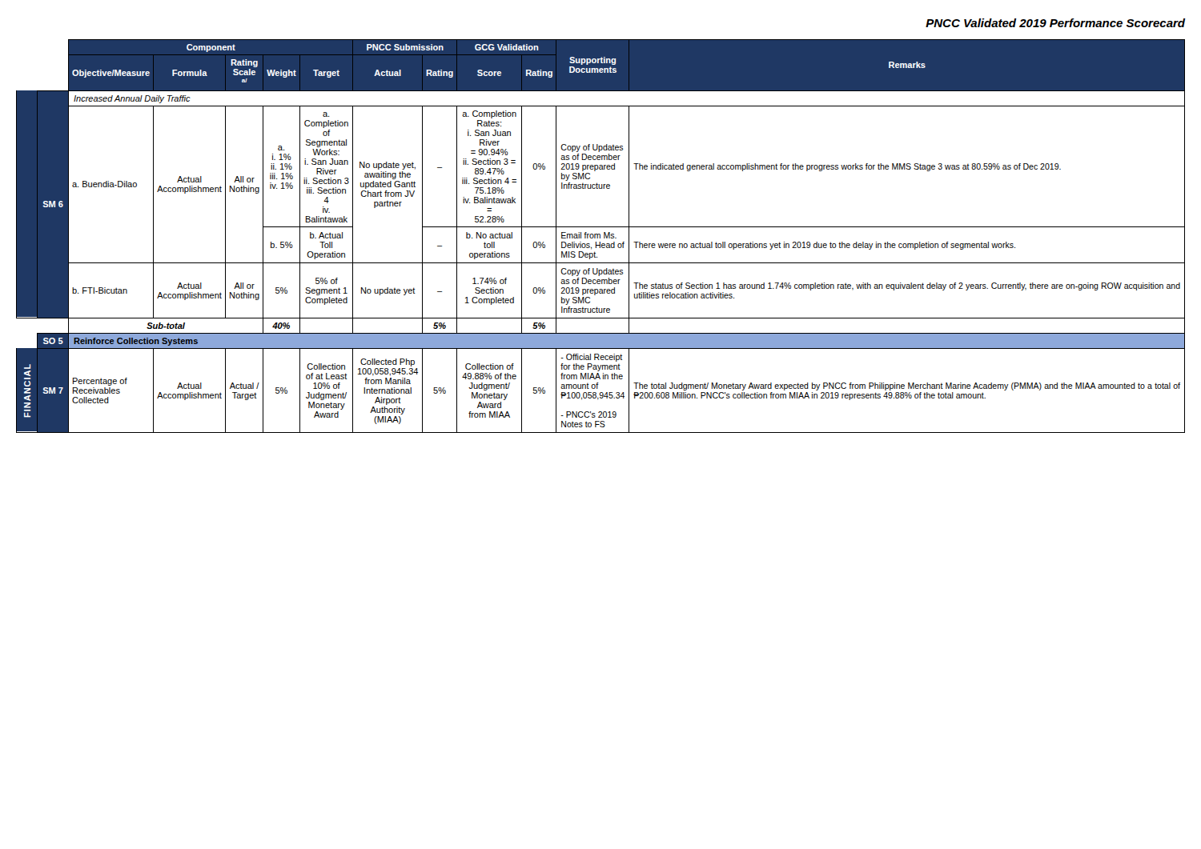PNCC Validated 2019 Performance Scorecard
| | | Component | PNCC Submission | GCG Validation | Supporting Documents | Remarks |
| --- | --- | --- | --- | --- | --- | --- |
| Objective/Measure | Formula | Rating Scale a/ | Weight | Target | Actual | Rating | Score | Rating |
| | SM 6 | Increased Annual Daily Traffic |
| a. Buendia-Dilao | Actual Accomplishment | All or Nothing | a. i. 1% ii. 1% iii. 1% iv. 1% | a. Completion of Segmental Works: i. San Juan River ii. Section 3 iii. Section 4 iv. Balintawak | No update yet, awaiting the updated Gantt Chart from JV partner | – | a. Completion Rates: i. San Juan River = 90.94% ii. Section 3 = 89.47% iii. Section 4 = 75.18% iv. Balintawak = 52.28% | 0% | Copy of Updates as of December 2019 prepared by SMC Infrastructure | The indicated general accomplishment for the progress works for the MMS Stage 3 was at 80.59% as of Dec 2019. |
| b. 5% | b. Actual Toll Operation | – | b. No actual toll operations | 0% | Email from Ms. Delivios, Head of MIS Dept. | There were no actual toll operations yet in 2019 due to the delay in the completion of segmental works. |
| b. FTI-Bicutan | Actual Accomplishment | All or Nothing | 5% | 5% of Segment 1 Completed | No update yet | – | 1.74% of Section 1 Completed | 0% | Copy of Updates as of December 2019 prepared by SMC Infrastructure | The status of Section 1 has around 1.74% completion rate, with an equivalent delay of 2 years. Currently, there are on-going ROW acquisition and utilities relocation activities. |
| | | Sub-total | 40% | | | 5% | | 5% | | |
| | SO 5 | Reinforce Collection Systems |
| FINANCIAL | SM 7 | Percentage of Receivables Collected | Actual Accomplishment | Actual / Target | 5% | Collection of at Least 10% of Judgment/ Monetary Award | Collected Php 100,058,945.34 from Manila International Airport Authority (MIAA) | 5% | Collection of 49.88% of the Judgment/ Monetary Award from MIAA | 5% | - Official Receipt for the Payment from MIAA in the amount of ₱100,058,945.34 - PNCC's 2019 Notes to FS | The total Judgment/ Monetary Award expected by PNCC from Philippine Merchant Marine Academy (PMMA) and the MIAA amounted to a total of ₱200.608 Million. PNCC's collection from MIAA in 2019 represents 49.88% of the total amount. |